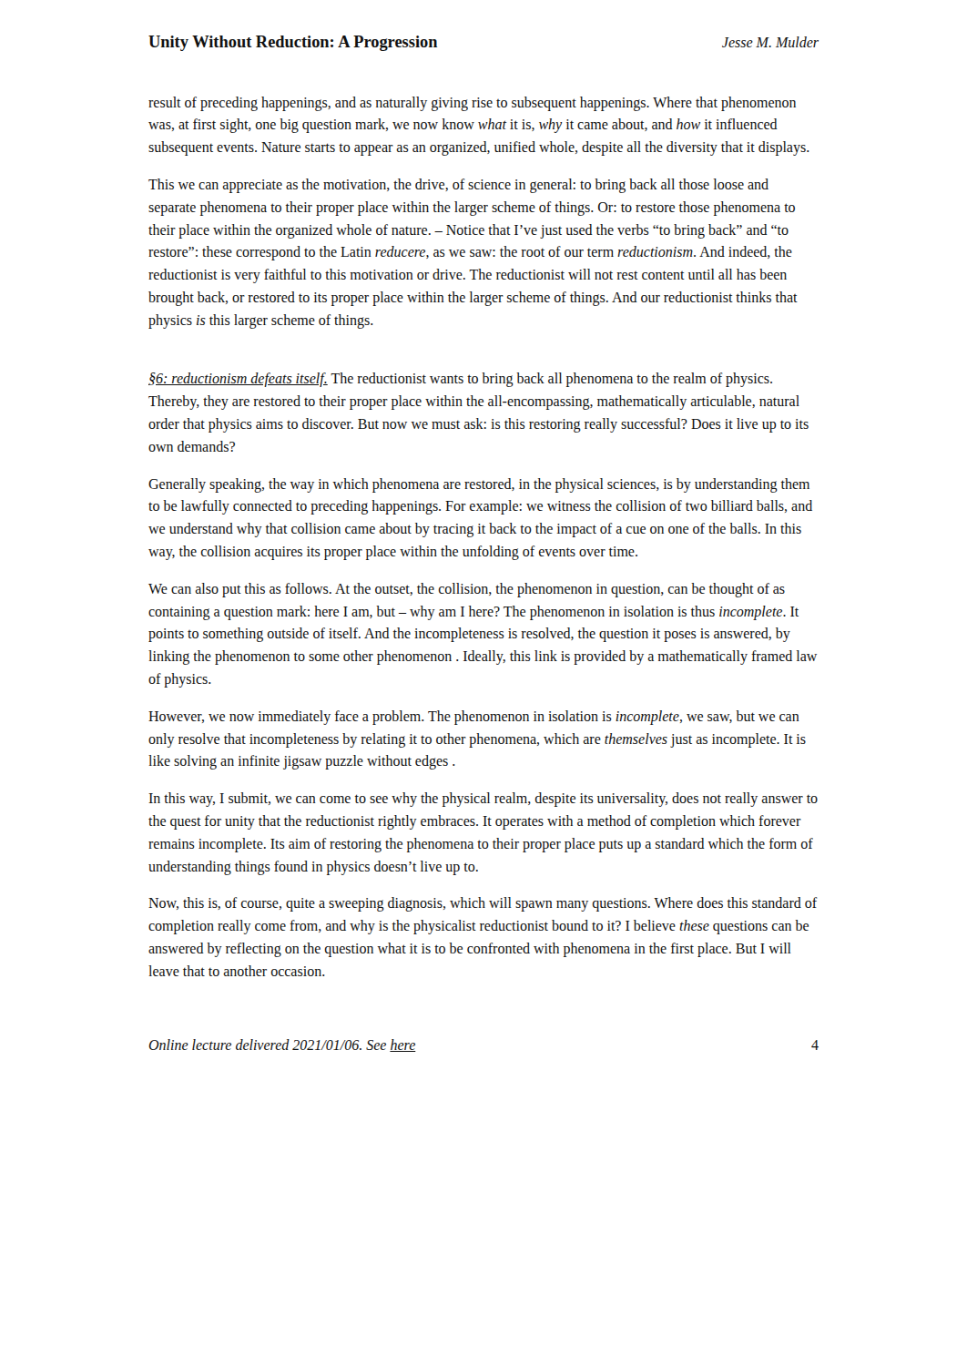Unity Without Reduction: A Progression
Jesse M. Mulder
result of preceding happenings, and as naturally giving rise to subsequent happenings. Where that phenomenon was, at first sight, one big question mark, we now know what it is, why it came about, and how it influenced subsequent events. Nature starts to appear as an organized, unified whole, despite all the diversity that it displays.
This we can appreciate as the motivation, the drive, of science in general: to bring back all those loose and separate phenomena to their proper place within the larger scheme of things. Or: to restore those phenomena to their place within the organized whole of nature. – Notice that I’ve just used the verbs “to bring back” and “to restore”: these correspond to the Latin reducere, as we saw: the root of our term reductionism. And indeed, the reductionist is very faithful to this motivation or drive. The reductionist will not rest content until all has been brought back, or restored to its proper place within the larger scheme of things. And our reductionist thinks that physics is this larger scheme of things.
§6: reductionism defeats itself. The reductionist wants to bring back all phenomena to the realm of physics. Thereby, they are restored to their proper place within the all-encompassing, mathematically articulable, natural order that physics aims to discover. But now we must ask: is this restoring really successful? Does it live up to its own demands?
Generally speaking, the way in which phenomena are restored, in the physical sciences, is by understanding them to be lawfully connected to preceding happenings. For example: we witness the collision of two billiard balls, and we understand why that collision came about by tracing it back to the impact of a cue on one of the balls. In this way, the collision acquires its proper place within the unfolding of events over time.
We can also put this as follows. At the outset, the collision, the phenomenon in question, can be thought of as containing a question mark: here I am, but – why am I here? The phenomenon in isolation is thus incomplete. It points to something outside of itself. And the incompleteness is resolved, the question it poses is answered, by linking the phenomenon to some other phenomenon . Ideally, this link is provided by a mathematically framed law of physics.
However, we now immediately face a problem. The phenomenon in isolation is incomplete, we saw, but we can only resolve that incompleteness by relating it to other phenomena, which are themselves just as incomplete. It is like solving an infinite jigsaw puzzle without edges .
In this way, I submit, we can come to see why the physical realm, despite its universality, does not really answer to the quest for unity that the reductionist rightly embraces. It operates with a method of completion which forever remains incomplete. Its aim of restoring the phenomena to their proper place puts up a standard which the form of understanding things found in physics doesn’t live up to.
Now, this is, of course, quite a sweeping diagnosis, which will spawn many questions. Where does this standard of completion really come from, and why is the physicalist reductionist bound to it? I believe these questions can be answered by reflecting on the question what it is to be confronted with phenomena in the first place. But I will leave that to another occasion.
Online lecture delivered 2021/01/06. See here
4